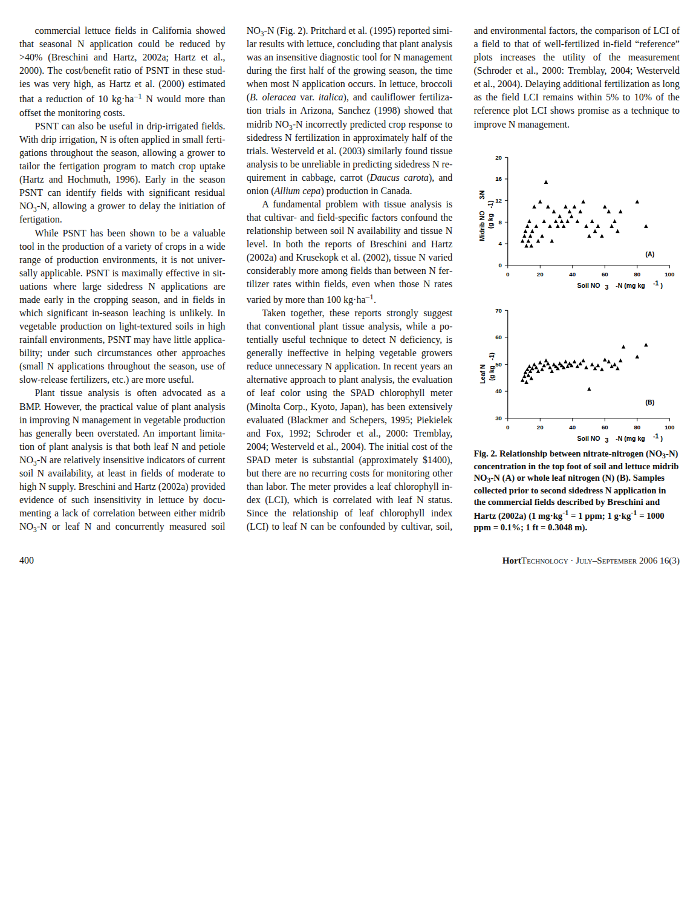commercial lettuce fields in California showed that seasonal N application could be reduced by >40% (Breschini and Hartz, 2002a; Hartz et al., 2000). The cost/benefit ratio of PSNT in these studies was very high, as Hartz et al. (2000) estimated that a reduction of 10 kg·ha–1 N would more than offset the monitoring costs.
PSNT can also be useful in drip-irrigated fields. With drip irrigation, N is often applied in small fertigations throughout the season, allowing a grower to tailor the fertigation program to match crop uptake (Hartz and Hochmuth, 1996). Early in the season PSNT can identify fields with significant residual NO3-N, allowing a grower to delay the initiation of fertigation.
While PSNT has been shown to be a valuable tool in the production of a variety of crops in a wide range of production environments, it is not universally applicable. PSNT is maximally effective in situations where large sidedress N applications are made early in the cropping season, and in fields in which significant in-season leaching is unlikely. In vegetable production on light-textured soils in high rainfall environments, PSNT may have little applicability; under such circumstances other approaches (small N applications throughout the season, use of slow-release fertilizers, etc.) are more useful.
Plant tissue analysis is often advocated as a BMP. However, the practical value of plant analysis in improving N management in vegetable production has generally been overstated. An important limitation of plant analysis is that both leaf N and petiole NO3-N are relatively insensitive indicators of current soil N availability, at least in fields of moderate to high N supply. Breschini and Hartz (2002a) provided evidence of such insensitivity in lettuce by documenting a lack of correlation between either midrib NO3-N or leaf N and concurrently measured soil NO3-N (Fig. 2). Pritchard et al. (1995) reported similar results with lettuce, concluding that plant analysis was an insensitive diagnostic tool for N management during the first half of the growing season, the time when most N application occurs. In lettuce, broccoli (B. oleracea var. italica), and cauliflower fertilization trials in Arizona, Sanchez (1998) showed that midrib NO3-N incorrectly predicted crop response to sidedress N fertilization in approximately half of the trials. Westerveld et al. (2003) similarly found tissue analysis to be unreliable in predicting sidedress N requirement in cabbage, carrot (Daucus carota), and onion (Allium cepa) production in Canada.
A fundamental problem with tissue analysis is that cultivar- and field-specific factors confound the relationship between soil N availability and tissue N level. In both the reports of Breschini and Hartz (2002a) and Krusekopk et al. (2002), tissue N varied considerably more among fields than between N fertilizer rates within fields, even when those N rates varied by more than 100 kg·ha–1.
Taken together, these reports strongly suggest that conventional plant tissue analysis, while a potentially useful technique to detect N deficiency, is generally ineffective in helping vegetable growers reduce unnecessary N application. In recent years an alternative approach to plant analysis, the evaluation of leaf color using the SPAD chlorophyll meter (Minolta Corp., Kyoto, Japan), has been extensively evaluated (Blackmer and Schepers, 1995; Piekielek and Fox, 1992; Schroder et al., 2000: Tremblay, 2004; Westerveld et al., 2004). The initial cost of the SPAD meter is substantial (approximately $1400), but there are no recurring costs for monitoring other than labor. The meter provides a leaf chlorophyll index (LCI), which is correlated with leaf N status. Since the relationship of leaf chlorophyll index (LCI) to leaf N can be confounded by cultivar, soil, and environmental factors, the comparison of LCI of a field to that of well-fertilized in-field “reference” plots increases the utility of the measurement (Schroder et al., 2000: Tremblay, 2004; Westerveld et al., 2004). Delaying additional fertilization as long as the field LCI remains within 5% to 10% of the reference plot LCI shows promise as a technique to improve N management.
0 4 8 12 16 20 0 20 40 60 80 100 Midrib NO x 3 -N (g kg -1 ) Soil NO 3 -N (mg kg -1 ) (A) 30 40 50 60 70 0 20 40 60 80 100 Leaf N (g kg -1 ) Soil NO 3 -N (mg kg -1 ) (B)
Fig. 2. Relationship between nitrate-nitrogen (NO3-N) concentration in the top foot of soil and lettuce midrib NO3-N (A) or whole leaf nitrogen (N) (B). Samples collected prior to second sidedress N application in the commercial fields described by Breschini and Hartz (2002a) (1 mg·kg-1 = 1 ppm; 1 g·kg-1 = 1000 ppm = 0.1%; 1 ft = 0.3048 m).
400
Hort Technology · July–September 2006 16(3)